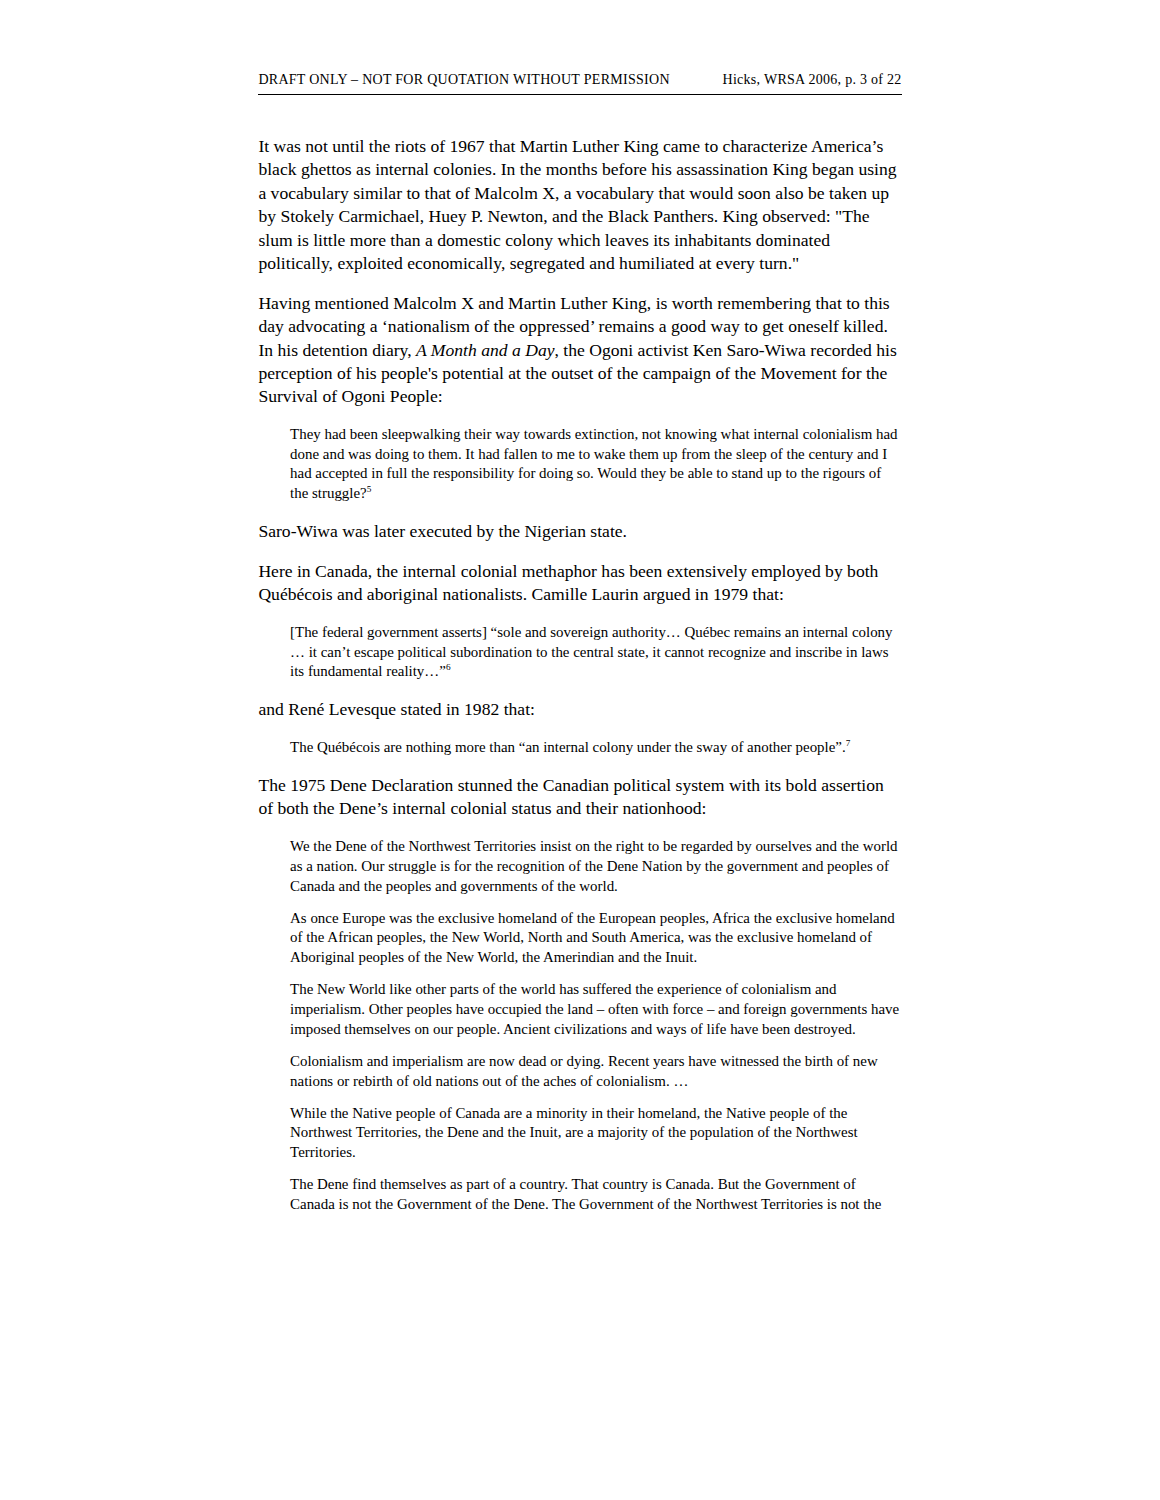Draft only – not for quotation without permission
Hicks, WRSA 2006, p. 3 of 22
It was not until the riots of 1967 that Martin Luther King came to characterize America’s black ghettos as internal colonies. In the months before his assassination King began using a vocabulary similar to that of Malcolm X, a vocabulary that would soon also be taken up by Stokely Carmichael, Huey P. Newton, and the Black Panthers. King observed: "The slum is little more than a domestic colony which leaves its inhabitants dominated politically, exploited economically, segregated and humiliated at every turn."
Having mentioned Malcolm X and Martin Luther King, is worth remembering that to this day advocating a ‘nationalism of the oppressed’ remains a good way to get oneself killed. In his detention diary, A Month and a Day, the Ogoni activist Ken Saro-Wiwa recorded his perception of his people's potential at the outset of the campaign of the Movement for the Survival of Ogoni People:
They had been sleepwalking their way towards extinction, not knowing what internal colonialism had done and was doing to them. It had fallen to me to wake them up from the sleep of the century and I had accepted in full the responsibility for doing so. Would they be able to stand up to the rigours of the struggle?5
Saro-Wiwa was later executed by the Nigerian state.
Here in Canada, the internal colonial methaphor has been extensively employed by both Québécois and aboriginal nationalists. Camille Laurin argued in 1979 that:
[The federal government asserts] “sole and sovereign authority… Québec remains an internal colony … it can’t escape political subordination to the central state, it cannot recognize and inscribe in laws its fundamental reality…”6
and René Levesque stated in 1982 that:
The Québécois are nothing more than “an internal colony under the sway of another people”.7
The 1975 Dene Declaration stunned the Canadian political system with its bold assertion of both the Dene’s internal colonial status and their nationhood:
We the Dene of the Northwest Territories insist on the right to be regarded by ourselves and the world as a nation. Our struggle is for the recognition of the Dene Nation by the government and peoples of Canada and the peoples and governments of the world.
As once Europe was the exclusive homeland of the European peoples, Africa the exclusive homeland of the African peoples, the New World, North and South America, was the exclusive homeland of Aboriginal peoples of the New World, the Amerindian and the Inuit.
The New World like other parts of the world has suffered the experience of colonialism and imperialism. Other peoples have occupied the land – often with force – and foreign governments have imposed themselves on our people. Ancient civilizations and ways of life have been destroyed.
Colonialism and imperialism are now dead or dying. Recent years have witnessed the birth of new nations or rebirth of old nations out of the aches of colonialism. …
While the Native people of Canada are a minority in their homeland, the Native people of the Northwest Territories, the Dene and the Inuit, are a majority of the population of the Northwest Territories.
The Dene find themselves as part of a country. That country is Canada. But the Government of Canada is not the Government of the Dene. The Government of the Northwest Territories is not the